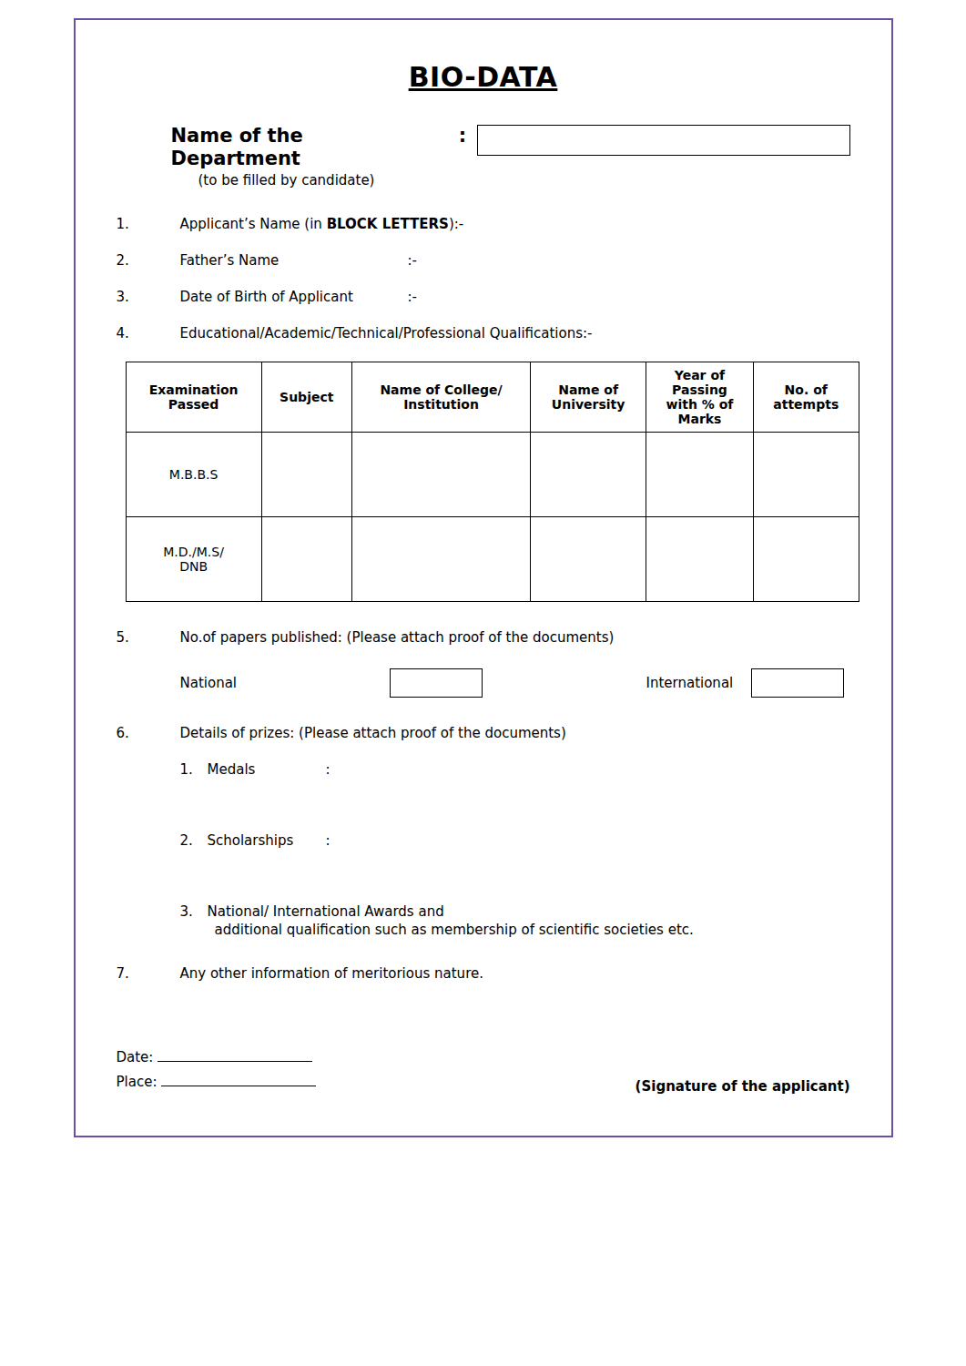BIO-DATA
Name of the Department (to be filled by candidate)
:
1. Applicant’s Name (in BLOCK LETTERS):-
2. Father’s Name:-
3. Date of Birth of Applicant:-
4. Educational/Academic/Technical/Professional Qualifications:-
| Examination Passed | Subject | Name of College/ Institution | Name of University | Year of Passing with % of Marks | No. of attempts |
| --- | --- | --- | --- | --- | --- |
| M.B.B.S | | | | | |
| M.D./M.S/ DNB | | | | | |
5. No.of papers published: (Please attach proof of the documents)
National International
6. Details of prizes: (Please attach proof of the documents)
1. Medals:
2. Scholarships:
3. National/ International Awards and additional qualification such as membership of scientific societies etc.
7. Any other information of meritorious nature.
Date:
Place:
(Signature of the applicant)